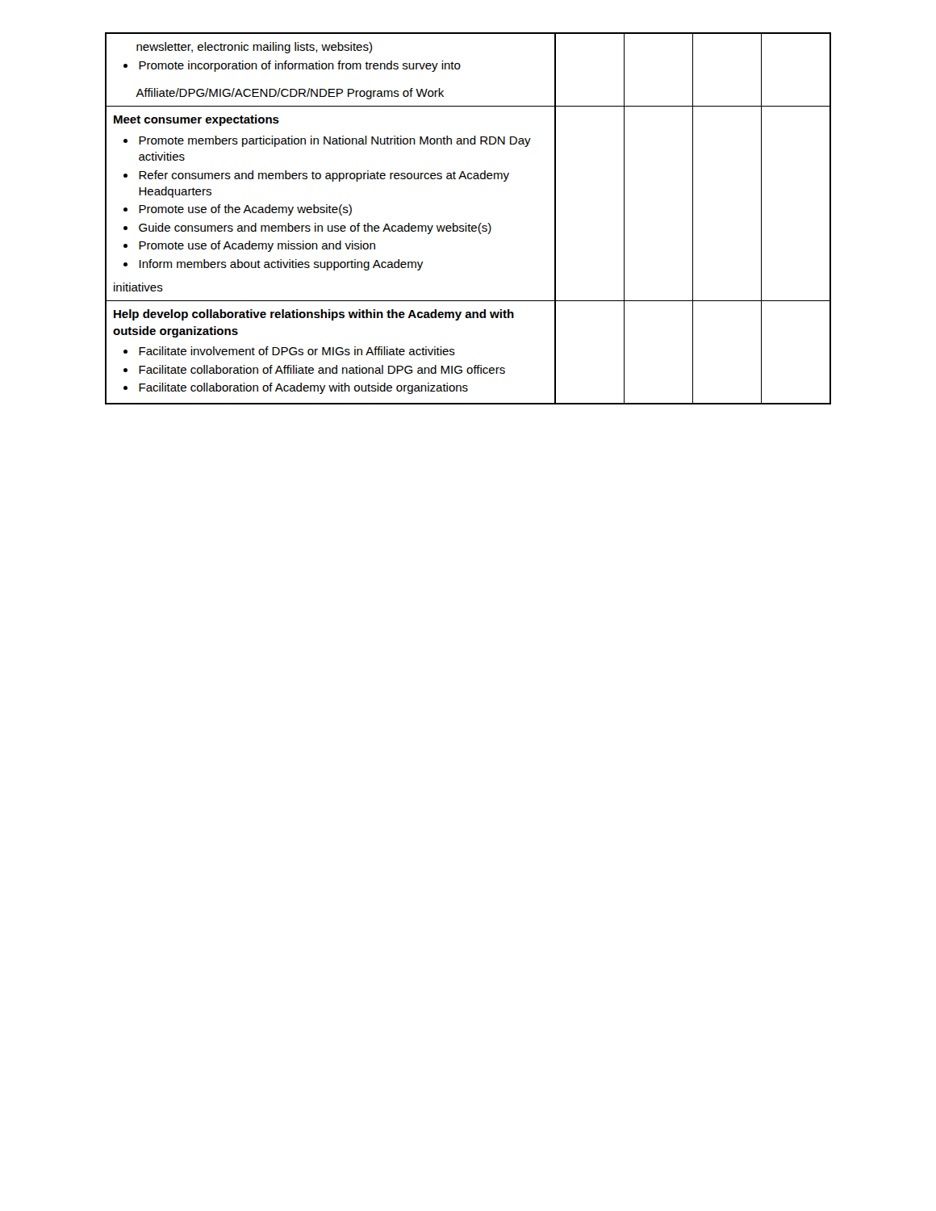| newsletter, electronic mailing lists, websites) Promote incorporation of information from trends survey into Affiliate/DPG/MIG/ACEND/CDR/NDEP Programs of Work | | | | |
| Meet consumer expectations Promote members participation in National Nutrition Month and RDN Day activities Refer consumers and members to appropriate resources at Academy Headquarters Promote use of the Academy website(s) Guide consumers and members in use of the Academy website(s) Promote use of Academy mission and vision Inform members about activities supporting Academy initiatives | | | | |
| Help develop collaborative relationships within the Academy and with outside organizations Facilitate involvement of DPGs or MIGs in Affiliate activities Facilitate collaboration of Affiliate and national DPG and MIG officers Facilitate collaboration of Academy with outside organizations | | | | |